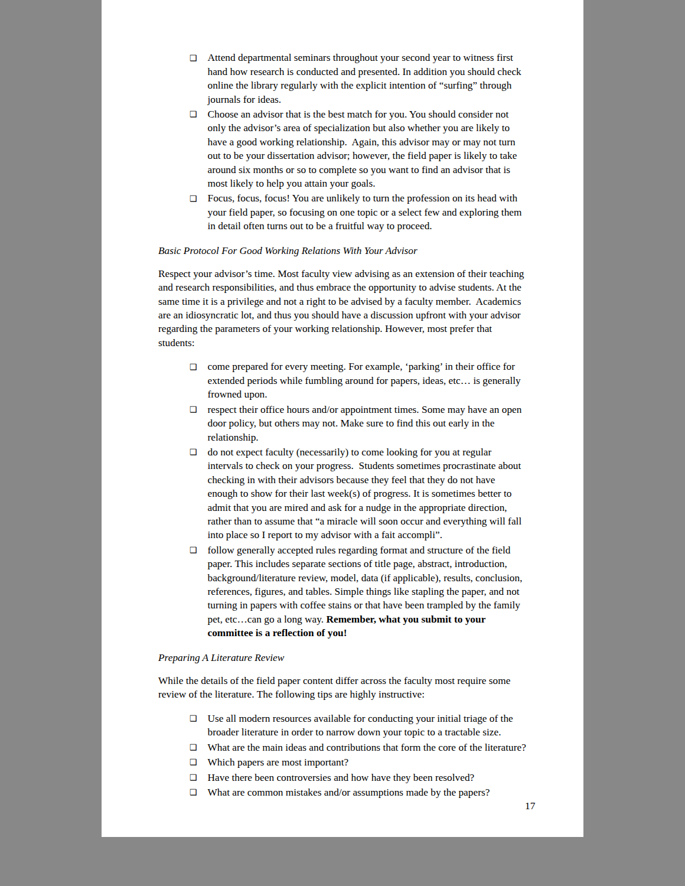Attend departmental seminars throughout your second year to witness first hand how research is conducted and presented. In addition you should check online the library regularly with the explicit intention of “surfing” through journals for ideas.
Choose an advisor that is the best match for you. You should consider not only the advisor’s area of specialization but also whether you are likely to have a good working relationship. Again, this advisor may or may not turn out to be your dissertation advisor; however, the field paper is likely to take around six months or so to complete so you want to find an advisor that is most likely to help you attain your goals.
Focus, focus, focus! You are unlikely to turn the profession on its head with your field paper, so focusing on one topic or a select few and exploring them in detail often turns out to be a fruitful way to proceed.
Basic Protocol For Good Working Relations With Your Advisor
Respect your advisor’s time. Most faculty view advising as an extension of their teaching and research responsibilities, and thus embrace the opportunity to advise students. At the same time it is a privilege and not a right to be advised by a faculty member. Academics are an idiosyncratic lot, and thus you should have a discussion upfront with your advisor regarding the parameters of your working relationship. However, most prefer that students:
come prepared for every meeting. For example, ‘parking’ in their office for extended periods while fumbling around for papers, ideas, etc… is generally frowned upon.
respect their office hours and/or appointment times. Some may have an open door policy, but others may not. Make sure to find this out early in the relationship.
do not expect faculty (necessarily) to come looking for you at regular intervals to check on your progress. Students sometimes procrastinate about checking in with their advisors because they feel that they do not have enough to show for their last week(s) of progress. It is sometimes better to admit that you are mired and ask for a nudge in the appropriate direction, rather than to assume that “a miracle will soon occur and everything will fall into place so I report to my advisor with a fait accompli”.
follow generally accepted rules regarding format and structure of the field paper. This includes separate sections of title page, abstract, introduction, background/literature review, model, data (if applicable), results, conclusion, references, figures, and tables. Simple things like stapling the paper, and not turning in papers with coffee stains or that have been trampled by the family pet, etc…can go a long way. Remember, what you submit to your committee is a reflection of you!
Preparing A Literature Review
While the details of the field paper content differ across the faculty most require some review of the literature. The following tips are highly instructive:
Use all modern resources available for conducting your initial triage of the broader literature in order to narrow down your topic to a tractable size.
What are the main ideas and contributions that form the core of the literature?
Which papers are most important?
Have there been controversies and how have they been resolved?
What are common mistakes and/or assumptions made by the papers?
17